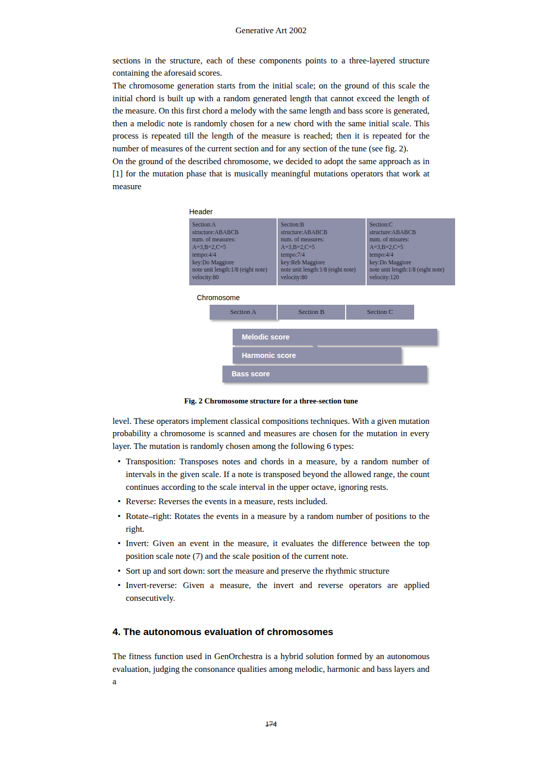Generative Art 2002
sections in the structure, each of these components points to a three-layered structure containing the aforesaid scores.
The chromosome generation starts from the initial scale; on the ground of this scale the initial chord is built up with a random generated length that cannot exceed the length of the measure. On this first chord a melody with the same length and bass score is generated, then a melodic note is randomly chosen for a new chord with the same initial scale. This process is repeated till the length of the measure is reached; then it is repeated for the number of measures of the current section and for any section of the tune (see fig. 2).
On the ground of the described chromosome, we decided to adopt the same approach as in [1] for the mutation phase that is musically meaningful mutations operators that work at measure
Header
Section:A
structure:ABABCB
num. of measures:
A=3,B=2,C=5
tempo:4/4
key:Do Maggiore
note unit length:1/8 (eight note)
velocity:80
Section:B
structure:ABABCB
num. of measures:
A=3,B=2,C=5
tempo:7/4
key:Reb Maggiore
note unit length:1/8 (eight note)
velocity:80
Section:C
structure:ABABCB
num. of misures:
A=3,B=2,C=5
tempo:4/4
key:Do Maggiore
note unit length:1/8 (eight note)
velocity:120
Chromosome
Section A
Section B
Section C
Melodic score
Harmonic score
Bass score
Fig. 2 Chromosome structure for a three-section tune
level. These operators implement classical compositions techniques. With a given mutation probability a chromosome is scanned and measures are chosen for the mutation in every layer. The mutation is randomly chosen among the following 6 types:
Transposition: Transposes notes and chords in a measure, by a random number of intervals in the given scale. If a note is transposed beyond the allowed range, the count continues according to the scale interval in the upper octave, ignoring rests.
Reverse: Reverses the events in a measure, rests included.
Rotate–right: Rotates the events in a measure by a random number of positions to the right.
Invert: Given an event in the measure, it evaluates the difference between the top position scale note (7) and the scale position of the current note.
Sort up and sort down: sort the measure and preserve the rhythmic structure
Invert-reverse: Given a measure, the invert and reverse operators are applied consecutively.
4. The autonomous evaluation of chromosomes
The fitness function used in GenOrchestra is a hybrid solution formed by an autonomous evaluation, judging the consonance qualities among melodic, harmonic and bass layers and a
174